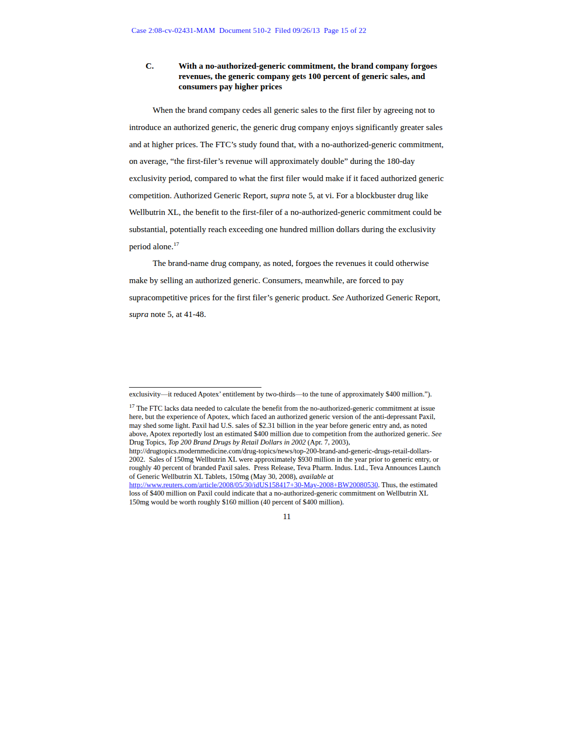Case 2:08-cv-02431-MAM Document 510-2 Filed 09/26/13 Page 15 of 22
C. With a no-authorized-generic commitment, the brand company forgoes revenues, the generic company gets 100 percent of generic sales, and consumers pay higher prices
When the brand company cedes all generic sales to the first filer by agreeing not to introduce an authorized generic, the generic drug company enjoys significantly greater sales and at higher prices. The FTC’s study found that, with a no-authorized-generic commitment, on average, “the first-filer’s revenue will approximately double” during the 180-day exclusivity period, compared to what the first filer would make if it faced authorized generic competition. Authorized Generic Report, supra note 5, at vi. For a blockbuster drug like Wellbutrin XL, the benefit to the first-filer of a no-authorized-generic commitment could be substantial, potentially reach exceeding one hundred million dollars during the exclusivity period alone.17
The brand-name drug company, as noted, forgoes the revenues it could otherwise make by selling an authorized generic. Consumers, meanwhile, are forced to pay supracompetitive prices for the first filer’s generic product. See Authorized Generic Report, supra note 5, at 41-48.
exclusivity—it reduced Apotex’ entitlement by two-thirds—to the tune of approximately $400 million.”).
17 The FTC lacks data needed to calculate the benefit from the no-authorized-generic commitment at issue here, but the experience of Apotex, which faced an authorized generic version of the anti-depressant Paxil, may shed some light. Paxil had U.S. sales of $2.31 billion in the year before generic entry and, as noted above, Apotex reportedly lost an estimated $400 million due to competition from the authorized generic. See Drug Topics, Top 200 Brand Drugs by Retail Dollars in 2002 (Apr. 7, 2003), http://drugtopics.modernmedicine.com/drug-topics/news/top-200-brand-and-generic-drugs-retail-dollars-2002. Sales of 150mg Wellbutrin XL were approximately $930 million in the year prior to generic entry, or roughly 40 percent of branded Paxil sales. Press Release, Teva Pharm. Indus. Ltd., Teva Announces Launch of Generic Wellbutrin XL Tablets, 150mg (May 30, 2008), available at http://www.reuters.com/article/2008/05/30/idUS158417+30-May-2008+BW20080530. Thus, the estimated loss of $400 million on Paxil could indicate that a no-authorized-generic commitment on Wellbutrin XL 150mg would be worth roughly $160 million (40 percent of $400 million).
11